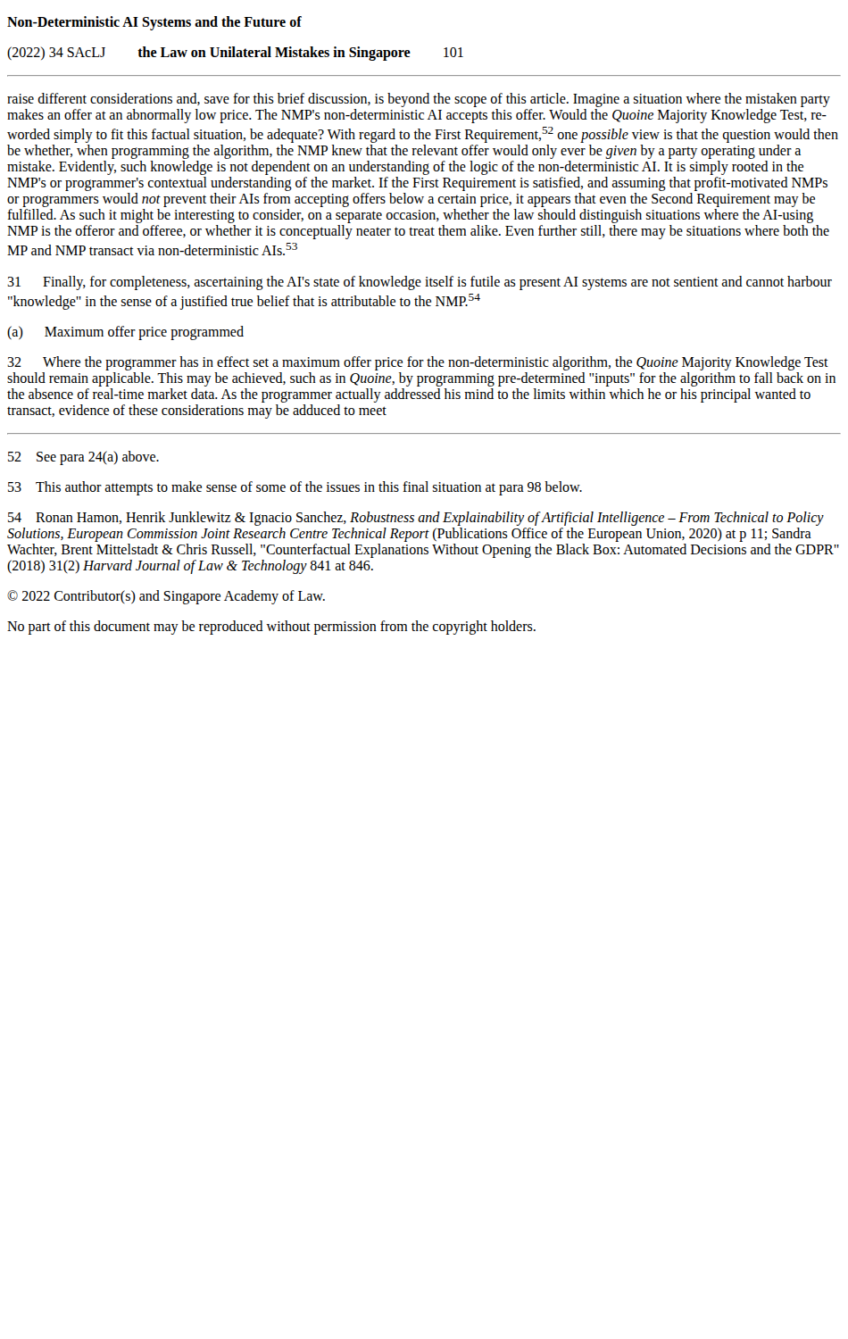Non-Deterministic AI Systems and the Future of
(2022) 34 SAcLJ the Law on Unilateral Mistakes in Singapore 101
raise different considerations and, save for this brief discussion, is beyond the scope of this article. Imagine a situation where the mistaken party makes an offer at an abnormally low price. The NMP's non-deterministic AI accepts this offer. Would the Quoine Majority Knowledge Test, re-worded simply to fit this factual situation, be adequate? With regard to the First Requirement,52 one possible view is that the question would then be whether, when programming the algorithm, the NMP knew that the relevant offer would only ever be given by a party operating under a mistake. Evidently, such knowledge is not dependent on an understanding of the logic of the non-deterministic AI. It is simply rooted in the NMP's or programmer's contextual understanding of the market. If the First Requirement is satisfied, and assuming that profit-motivated NMPs or programmers would not prevent their AIs from accepting offers below a certain price, it appears that even the Second Requirement may be fulfilled. As such it might be interesting to consider, on a separate occasion, whether the law should distinguish situations where the AI-using NMP is the offeror and offeree, or whether it is conceptually neater to treat them alike. Even further still, there may be situations where both the MP and NMP transact via non-deterministic AIs.53
31 Finally, for completeness, ascertaining the AI's state of knowledge itself is futile as present AI systems are not sentient and cannot harbour "knowledge" in the sense of a justified true belief that is attributable to the NMP.54
(a) Maximum offer price programmed
32 Where the programmer has in effect set a maximum offer price for the non-deterministic algorithm, the Quoine Majority Knowledge Test should remain applicable. This may be achieved, such as in Quoine, by programming pre-determined "inputs" for the algorithm to fall back on in the absence of real-time market data. As the programmer actually addressed his mind to the limits within which he or his principal wanted to transact, evidence of these considerations may be adduced to meet
52 See para 24(a) above.
53 This author attempts to make sense of some of the issues in this final situation at para 98 below.
54 Ronan Hamon, Henrik Junklewitz & Ignacio Sanchez, Robustness and Explainability of Artificial Intelligence – From Technical to Policy Solutions, European Commission Joint Research Centre Technical Report (Publications Office of the European Union, 2020) at p 11; Sandra Wachter, Brent Mittelstadt & Chris Russell, "Counterfactual Explanations Without Opening the Black Box: Automated Decisions and the GDPR" (2018) 31(2) Harvard Journal of Law & Technology 841 at 846.
© 2022 Contributor(s) and Singapore Academy of Law.
No part of this document may be reproduced without permission from the copyright holders.